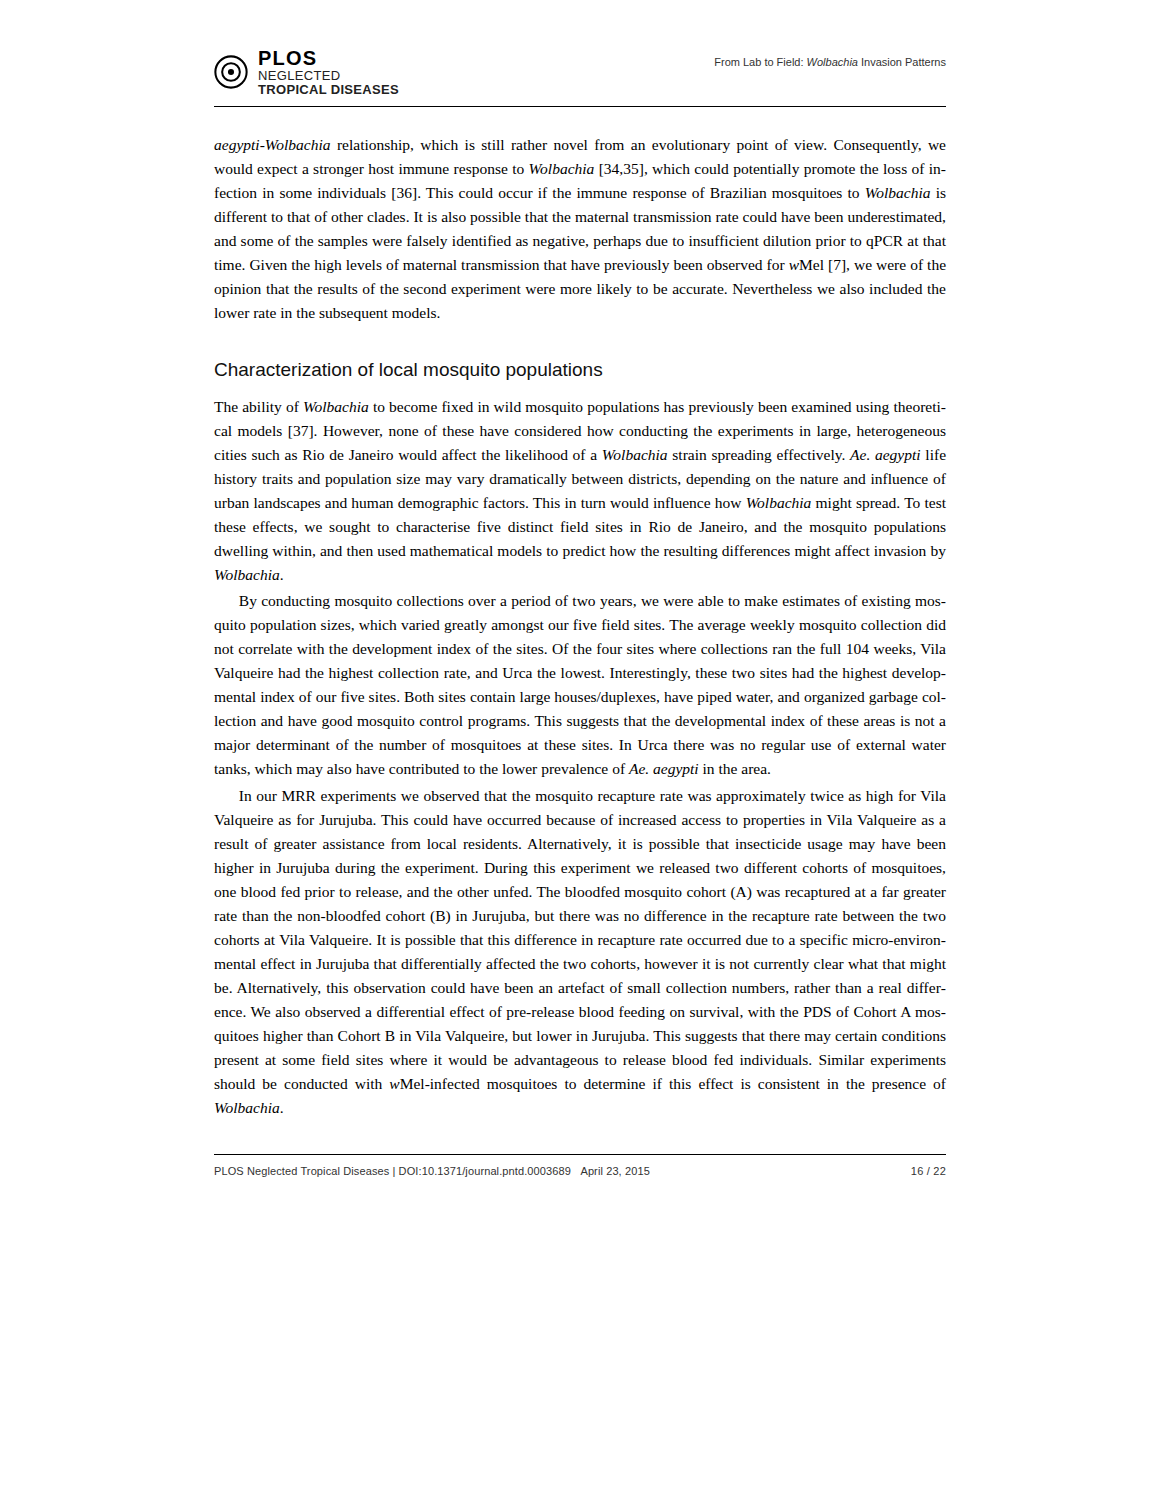PLOS
NEGLECTED
TROPICAL DISEASES
From Lab to Field: Wolbachia Invasion Patterns
aegypti-Wolbachia relationship, which is still rather novel from an evolutionary point of view. Consequently, we would expect a stronger host immune response to Wolbachia [34,35], which could potentially promote the loss of infection in some individuals [36]. This could occur if the immune response of Brazilian mosquitoes to Wolbachia is different to that of other clades. It is also possible that the maternal transmission rate could have been underestimated, and some of the samples were falsely identified as negative, perhaps due to insufficient dilution prior to qPCR at that time. Given the high levels of maternal transmission that have previously been observed for w Mel [7], we were of the opinion that the results of the second experiment were more likely to be accurate. Nevertheless we also included the lower rate in the subsequent models.
Characterization of local mosquito populations
The ability of Wolbachia to become fixed in wild mosquito populations has previously been examined using theoretical models [37]. However, none of these have considered how conducting the experiments in large, heterogeneous cities such as Rio de Janeiro would affect the likelihood of a Wolbachia strain spreading effectively. Ae. aegypti life history traits and population size may vary dramatically between districts, depending on the nature and influence of urban landscapes and human demographic factors. This in turn would influence how Wolbachia might spread. To test these effects, we sought to characterise five distinct field sites in Rio de Janeiro, and the mosquito populations dwelling within, and then used mathematical models to predict how the resulting differences might affect invasion by Wolbachia.
By conducting mosquito collections over a period of two years, we were able to make estimates of existing mosquito population sizes, which varied greatly amongst our five field sites. The average weekly mosquito collection did not correlate with the development index of the sites. Of the four sites where collections ran the full 104 weeks, Vila Valqueire had the highest collection rate, and Urca the lowest. Interestingly, these two sites had the highest developmental index of our five sites. Both sites contain large houses/duplexes, have piped water, and organized garbage collection and have good mosquito control programs. This suggests that the developmental index of these areas is not a major determinant of the number of mosquitoes at these sites. In Urca there was no regular use of external water tanks, which may also have contributed to the lower prevalence of Ae. aegypti in the area.
In our MRR experiments we observed that the mosquito recapture rate was approximately twice as high for Vila Valqueire as for Jurujuba. This could have occurred because of increased access to properties in Vila Valqueire as a result of greater assistance from local residents. Alternatively, it is possible that insecticide usage may have been higher in Jurujuba during the experiment. During this experiment we released two different cohorts of mosquitoes, one blood fed prior to release, and the other unfed. The bloodfed mosquito cohort (A) was recaptured at a far greater rate than the non-bloodfed cohort (B) in Jurujuba, but there was no difference in the recapture rate between the two cohorts at Vila Valqueire. It is possible that this difference in recapture rate occurred due to a specific micro-environmental effect in Jurujuba that differentially affected the two cohorts, however it is not currently clear what that might be. Alternatively, this observation could have been an artefact of small collection numbers, rather than a real difference. We also observed a differential effect of pre-release blood feeding on survival, with the PDS of Cohort A mosquitoes higher than Cohort B in Vila Valqueire, but lower in Jurujuba. This suggests that there may certain conditions present at some field sites where it would be advantageous to release blood fed individuals. Similar experiments should be conducted with w Mel-infected mosquitoes to determine if this effect is consistent in the presence of Wolbachia.
PLOS Neglected Tropical Diseases | DOI:10.1371/journal.pntd.0003689 April 23, 2015
16 / 22